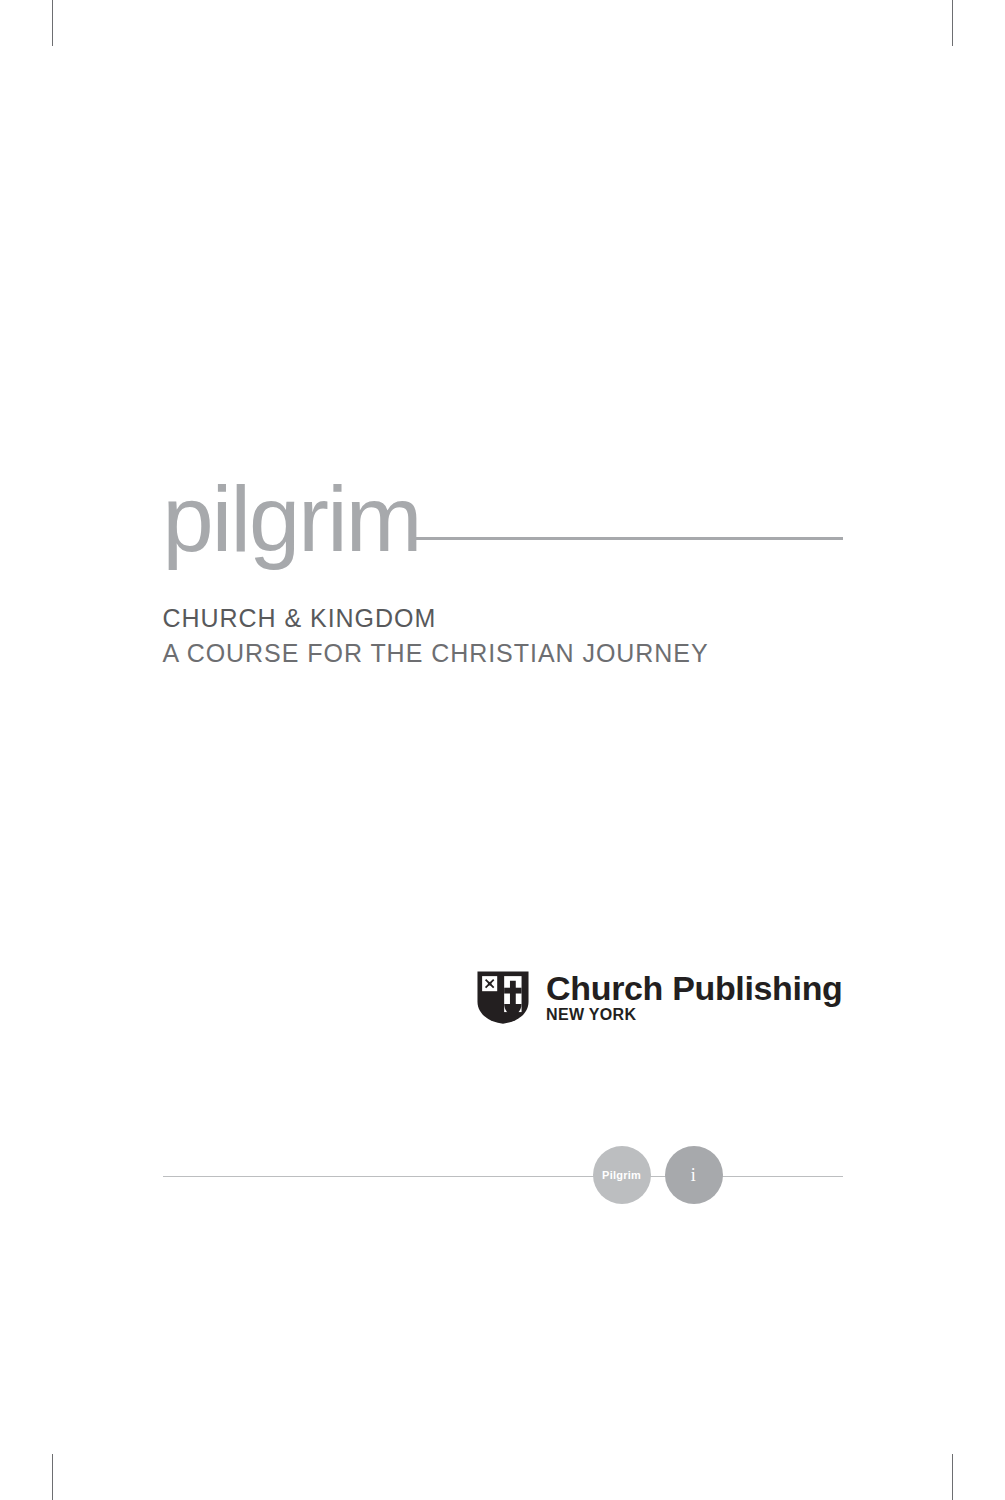pilgrim
Church & Kingdom
A Course for the Christian Journey
Church Publishing NEW YORK
Pilgrim
i